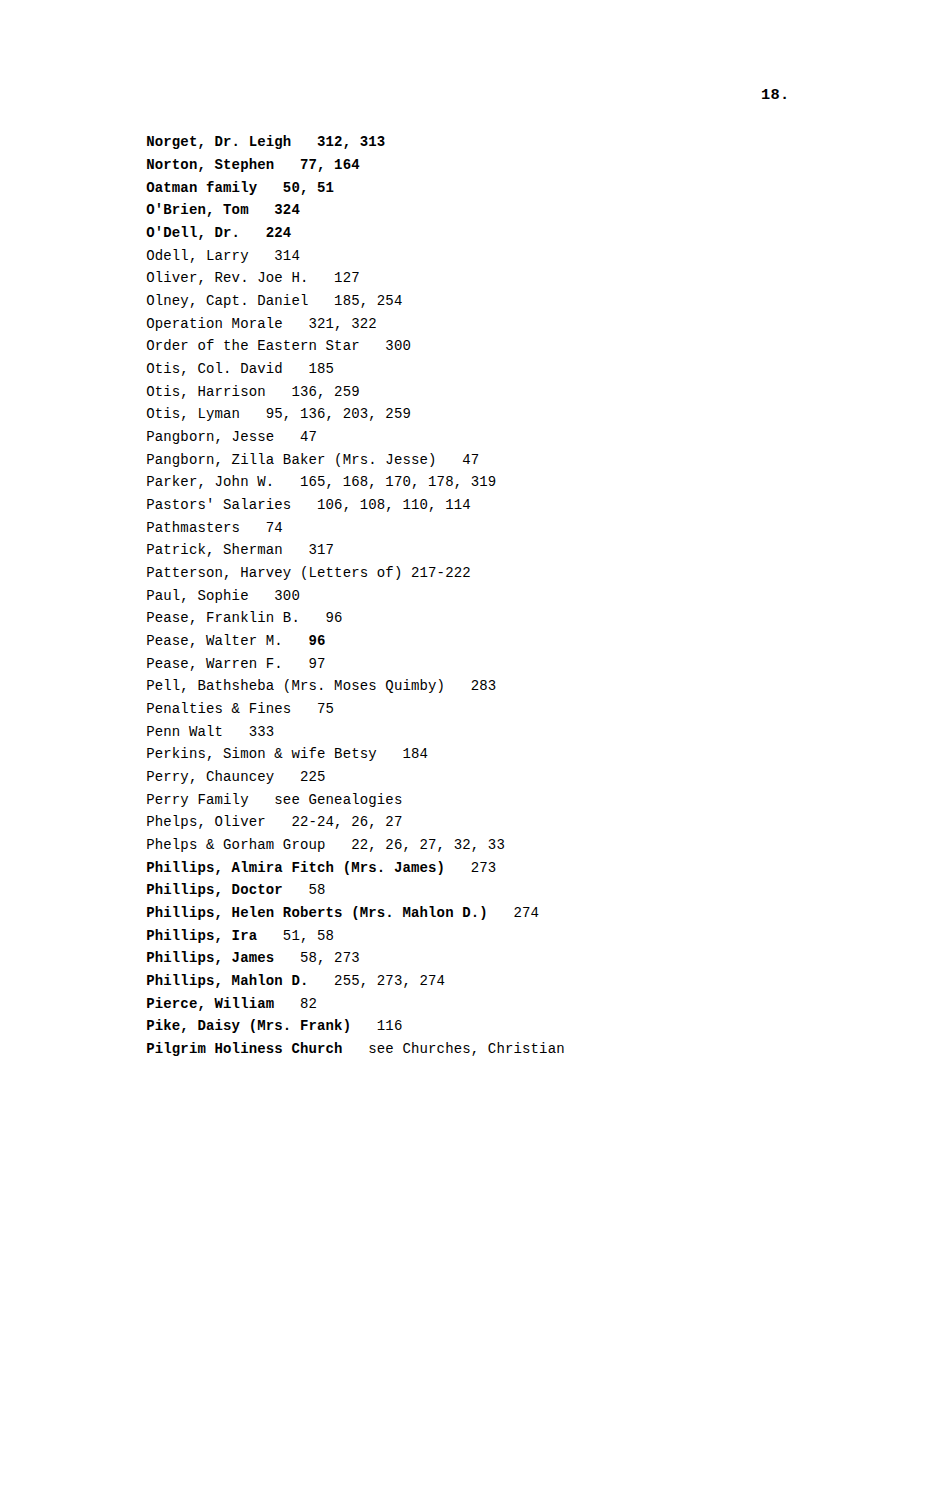18.
Norget, Dr. Leigh 312, 313
Norton, Stephen 77, 164
Oatman family 50, 51
O'Brien, Tom 324
O'Dell, Dr. 224
Odell, Larry 314
Oliver, Rev. Joe H. 127
Olney, Capt. Daniel 185, 254
Operation Morale 321, 322
Order of the Eastern Star 300
Otis, Col. David 185
Otis, Harrison 136, 259
Otis, Lyman 95, 136, 203, 259
Pangborn, Jesse 47
Pangborn, Zilla Baker (Mrs. Jesse) 47
Parker, John W. 165, 168, 170, 178, 319
Pastors' Salaries 106, 108, 110, 114
Pathmasters 74
Patrick, Sherman 317
Patterson, Harvey (Letters of) 217-222
Paul, Sophie 300
Pease, Franklin B. 96
Pease, Walter M. 96
Pease, Warren F. 97
Pell, Bathsheba (Mrs. Moses Quimby) 283
Penalties & Fines 75
Penn Walt 333
Perkins, Simon & wife Betsy 184
Perry, Chauncey 225
Perry Family see Genealogies
Phelps, Oliver 22-24, 26, 27
Phelps & Gorham Group 22, 26, 27, 32, 33
Phillips, Almira Fitch (Mrs. James) 273
Phillips, Doctor 58
Phillips, Helen Roberts (Mrs. Mahlon D.) 274
Phillips, Ira 51, 58
Phillips, James 58, 273
Phillips, Mahlon D. 255, 273, 274
Pierce, William 82
Pike, Daisy (Mrs. Frank) 116
Pilgrim Holiness Church see Churches, Christian